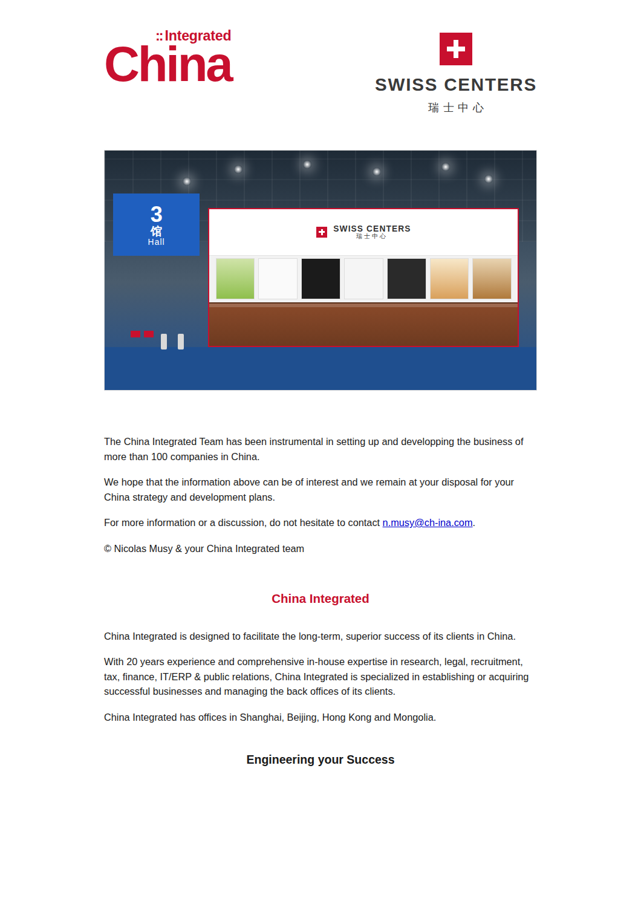:: Integrated China
SWISS CENTERS 瑞士中心
3 馆 Hall
SWISS CENTERS瑞士中心
The China Integrated Team has been instrumental in setting up and developping the business of more than 100 companies in China.
We hope that the information above can be of interest and we remain at your disposal for your China strategy and development plans.
For more information or a discussion, do not hesitate to contact n.musy@ch-ina.com.
© Nicolas Musy & your China Integrated team
China Integrated
China Integrated is designed to facilitate the long-term, superior success of its clients in China.
With 20 years experience and comprehensive in-house expertise in research, legal, recruitment, tax, finance, IT/ERP & public relations, China Integrated is specialized in establishing or acquiring successful businesses and managing the back offices of its clients.
China Integrated has offices in Shanghai, Beijing, Hong Kong and Mongolia.
Engineering your Success